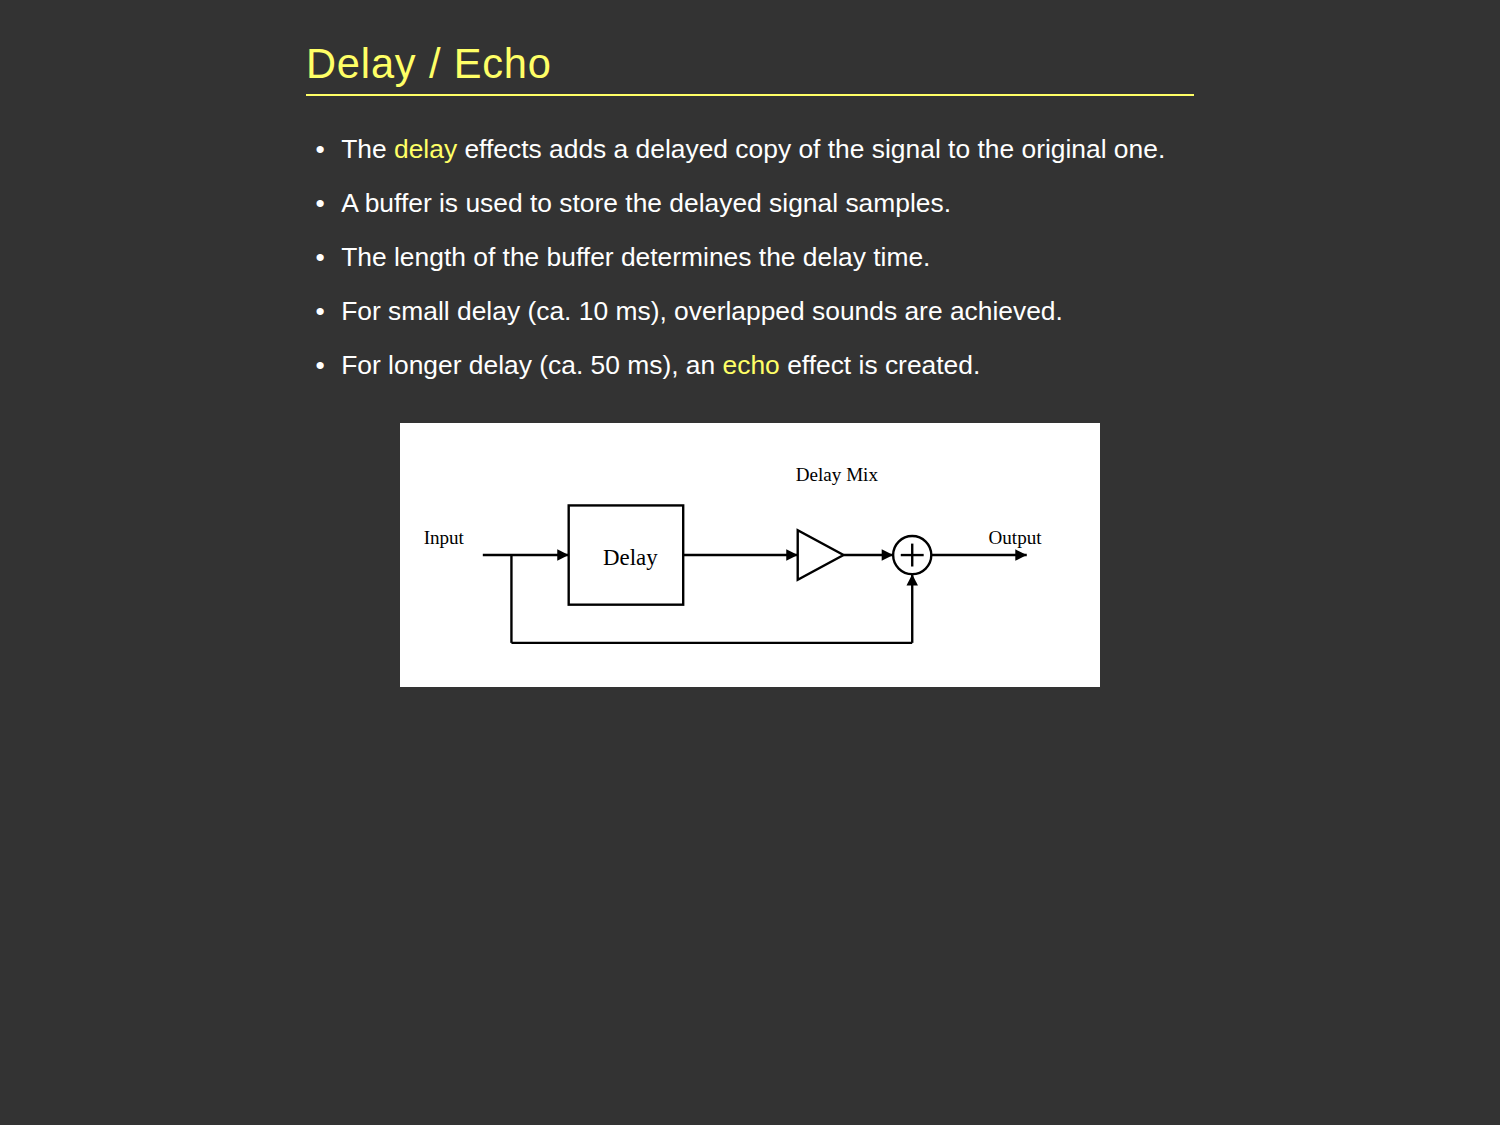Delay / Echo
The delay effects adds a delayed copy of the signal to the original one.
A buffer is used to store the delayed signal samples.
The length of the buffer determines the delay time.
For small delay (ca. 10 ms), overlapped sounds are achieved.
For longer delay (ca. 50 ms), an echo effect is created.
Delay effect signal flow diagram Input splits into a delay block whose output passes through a Delay Mix gain stage into a summing node; the input also bypasses directly to the summing node, producing the Output. Input Delay Mix Output Delay